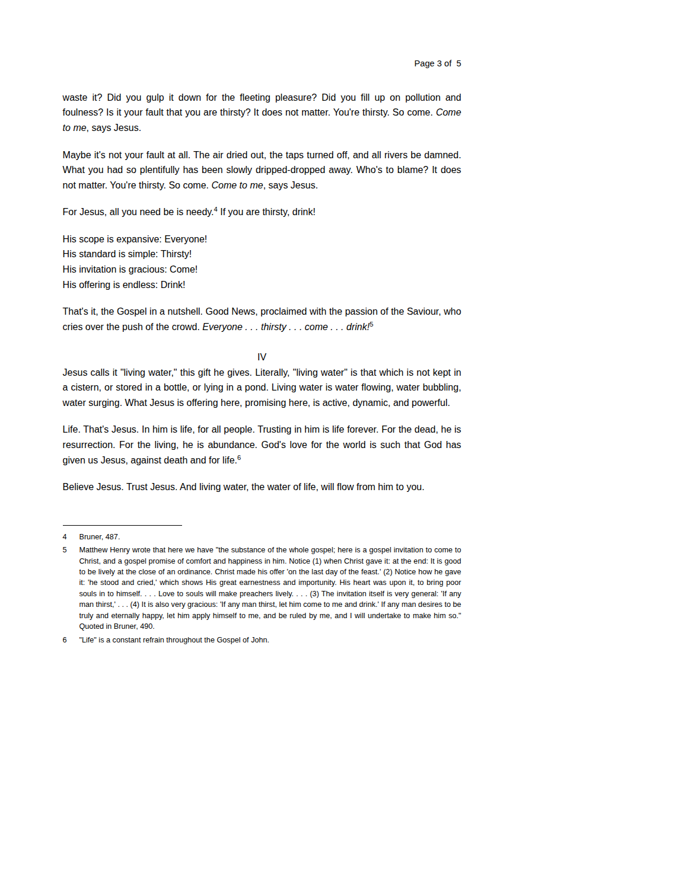Page 3 of 5
waste it? Did you gulp it down for the fleeting pleasure? Did you fill up on pollution and foulness? Is it your fault that you are thirsty? It does not matter. You're thirsty. So come. Come to me, says Jesus.
Maybe it's not your fault at all. The air dried out, the taps turned off, and all rivers be damned. What you had so plentifully has been slowly dripped-dropped away. Who's to blame? It does not matter. You're thirsty. So come. Come to me, says Jesus.
For Jesus, all you need be is needy.4 If you are thirsty, drink!
His scope is expansive: Everyone!
His standard is simple: Thirsty!
His invitation is gracious: Come!
His offering is endless: Drink!
That's it, the Gospel in a nutshell. Good News, proclaimed with the passion of the Saviour, who cries over the push of the crowd. Everyone . . . thirsty . . . come . . . drink!5
IV
Jesus calls it "living water," this gift he gives. Literally, "living water" is that which is not kept in a cistern, or stored in a bottle, or lying in a pond. Living water is water flowing, water bubbling, water surging. What Jesus is offering here, promising here, is active, dynamic, and powerful.
Life. That's Jesus. In him is life, for all people. Trusting in him is life forever. For the dead, he is resurrection. For the living, he is abundance. God's love for the world is such that God has given us Jesus, against death and for life.6
Believe Jesus. Trust Jesus. And living water, the water of life, will flow from him to you.
4
Bruner, 487.
5
Matthew Henry wrote that here we have "the substance of the whole gospel; here is a gospel invitation to come to Christ, and a gospel promise of comfort and happiness in him. Notice (1) when Christ gave it: at the end: It is good to be lively at the close of an ordinance. Christ made his offer 'on the last day of the feast.' (2) Notice how he gave it: 'he stood and cried,' which shows His great earnestness and importunity. His heart was upon it, to bring poor souls in to himself. . . . Love to souls will make preachers lively. . . . (3) The invitation itself is very general: 'If any man thirst,' . . . (4) It is also very gracious: 'If any man thirst, let him come to me and drink.' If any man desires to be truly and eternally happy, let him apply himself to me, and be ruled by me, and I will undertake to make him so." Quoted in Bruner, 490.
6
"Life" is a constant refrain throughout the Gospel of John.